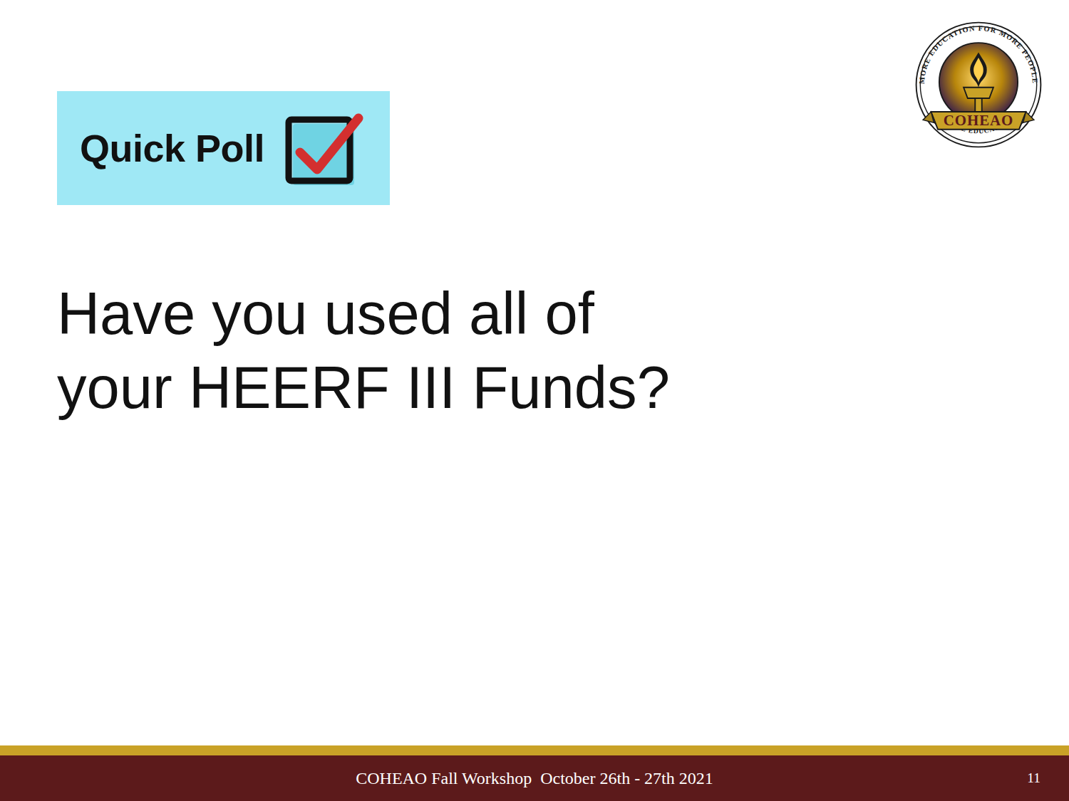MORE EDUCATION FOR MORE PEOPLE MORE EDUCATION COHEAO
Quick Poll
Have you used all of your HEERF III Funds?
COHEAO Fall Workshop October 26th - 27th 2021 11